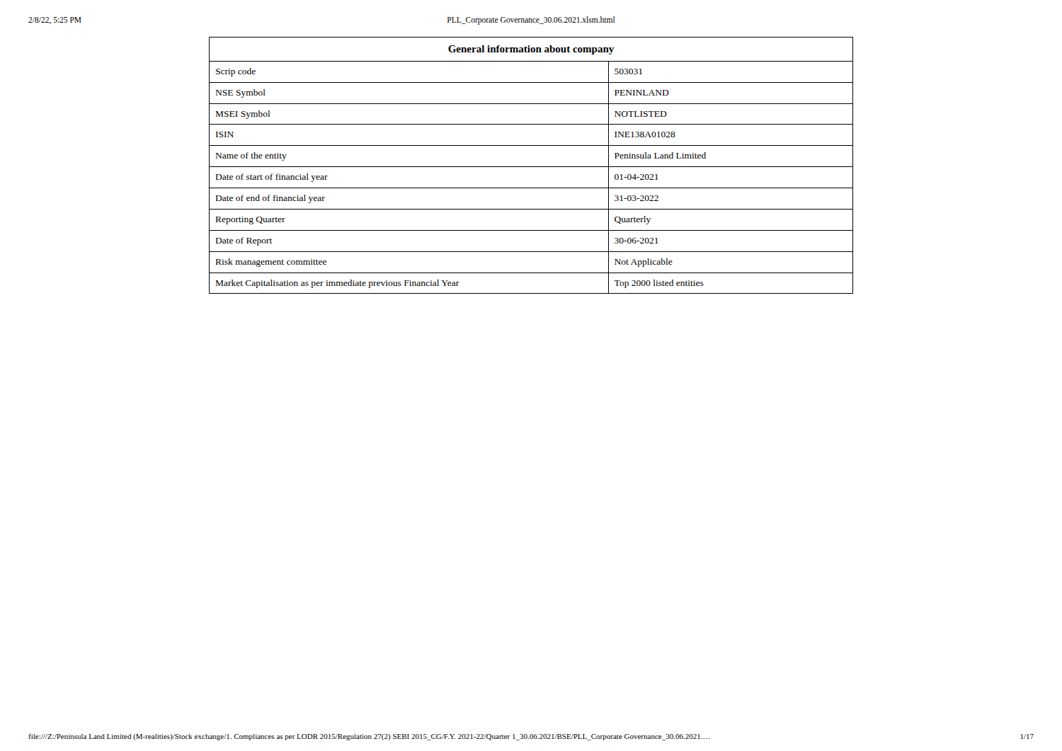2/8/22, 5:25 PM
PLL_Corporate Governance_30.06.2021.xlsm.html
| General information about company |
| --- |
| Scrip code | 503031 |
| NSE Symbol | PENINLAND |
| MSEI Symbol | NOTLISTED |
| ISIN | INE138A01028 |
| Name of the entity | Peninsula Land Limited |
| Date of start of financial year | 01-04-2021 |
| Date of end of financial year | 31-03-2022 |
| Reporting Quarter | Quarterly |
| Date of Report | 30-06-2021 |
| Risk management committee | Not Applicable |
| Market Capitalisation as per immediate previous Financial Year | Top 2000 listed entities |
file:///Z:/Peninsula Land Limited (M-realities)/Stock exchange/1. Compliances as per LODR 2015/Regulation 27(2) SEBI 2015_CG/F.Y. 2021-22/Quarter 1_30.06.2021/BSE/PLL_Corporate Governance_30.06.2021.…
1/17